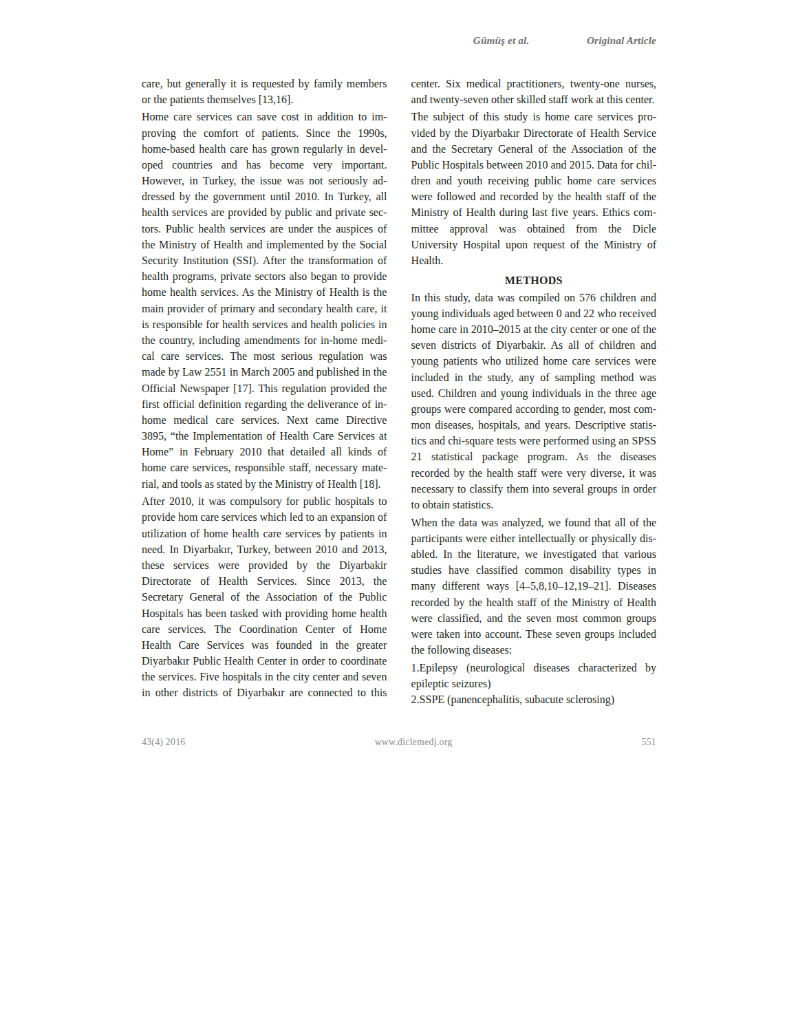Gümüş et al. Original Article
care, but generally it is requested by family members or the patients themselves [13,16].
Home care services can save cost in addition to improving the comfort of patients. Since the 1990s, home-based health care has grown regularly in developed countries and has become very important. However, in Turkey, the issue was not seriously addressed by the government until 2010. In Turkey, all health services are provided by public and private sectors. Public health services are under the auspices of the Ministry of Health and implemented by the Social Security Institution (SSI). After the transformation of health programs, private sectors also began to provide home health services. As the Ministry of Health is the main provider of primary and secondary health care, it is responsible for health services and health policies in the country, including amendments for in-home medical care services. The most serious regulation was made by Law 2551 in March 2005 and published in the Official Newspaper [17]. This regulation provided the first official definition regarding the deliverance of in-home medical care services. Next came Directive 3895, “the Implementation of Health Care Services at Home” in February 2010 that detailed all kinds of home care services, responsible staff, necessary material, and tools as stated by the Ministry of Health [18].
After 2010, it was compulsory for public hospitals to provide hom care services which led to an expansion of utilization of home health care services by patients in need. In Diyarbakır, Turkey, between 2010 and 2013, these services were provided by the Diyarbakir Directorate of Health Services. Since 2013, the Secretary General of the Association of the Public Hospitals has been tasked with providing home health care services. The Coordination Center of Home Health Care Services was founded in the greater Diyarbakır Public Health Center in order to coordinate the services. Five hospitals in the city center and seven in other districts of Diyarbakır are connected to this center. Six medical practitioners, twenty-one nurses, and twenty-seven other skilled staff work at this center.
The subject of this study is home care services provided by the Diyarbakır Directorate of Health Service and the Secretary General of the Association of the Public Hospitals between 2010 and 2015. Data for children and youth receiving public home care services were followed and recorded by the health staff of the Ministry of Health during last five years. Ethics committee approval was obtained from the Dicle University Hospital upon request of the Ministry of Health.
METHODS
In this study, data was compiled on 576 children and young individuals aged between 0 and 22 who received home care in 2010–2015 at the city center or one of the seven districts of Diyarbakir. As all of children and young patients who utilized home care services were included in the study, any of sampling method was used. Children and young individuals in the three age groups were compared according to gender, most common diseases, hospitals, and years. Descriptive statistics and chi-square tests were performed using an SPSS 21 statistical package program. As the diseases recorded by the health staff were very diverse, it was necessary to classify them into several groups in order to obtain statistics.
When the data was analyzed, we found that all of the participants were either intellectually or physically disabled. In the literature, we investigated that various studies have classified common disability types in many different ways [4–5,8,10–12,19–21]. Diseases recorded by the health staff of the Ministry of Health were classified, and the seven most common groups were taken into account. These seven groups included the following diseases:
1.Epilepsy (neurological diseases characterized by epileptic seizures)
2.SSPE (panencephalitis, subacute sclerosing)
43(4) 2016 www.diclemedj.org 551